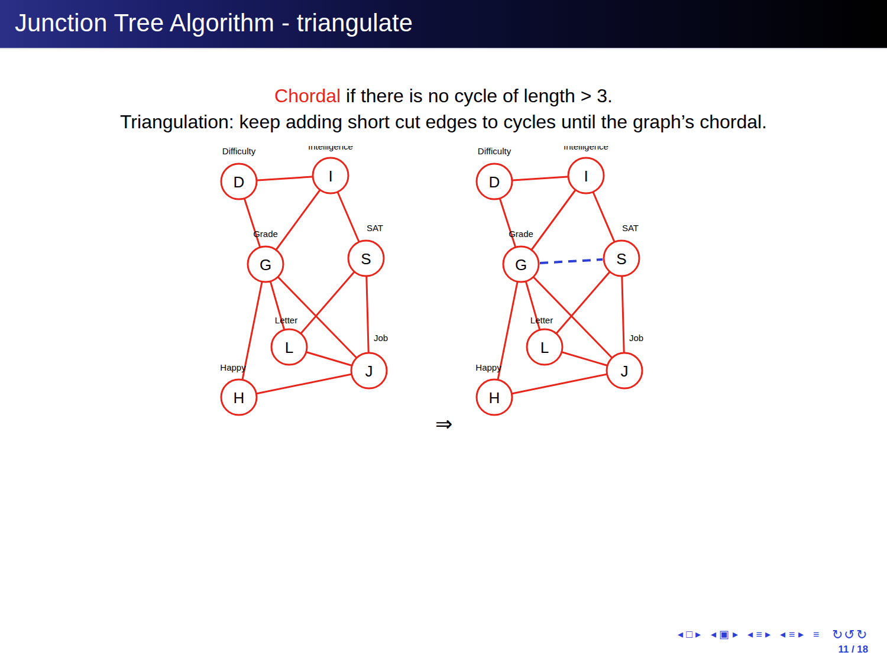Junction Tree Algorithm - triangulate
Chordal if there is no cycle of length > 3.
Triangulation: keep adding short cut edges to cycles until the graph’s chordal.
D Difficulty I Intelligence G Grade S SAT L Letter J Job H Happy
⇒
D Difficulty I Intelligence G Grade S SAT L Letter J Job H Happy
◂□▸ ◂▣▸ ◂≡▸ ◂≡▸ ≡ ↻↺↻
11 / 18